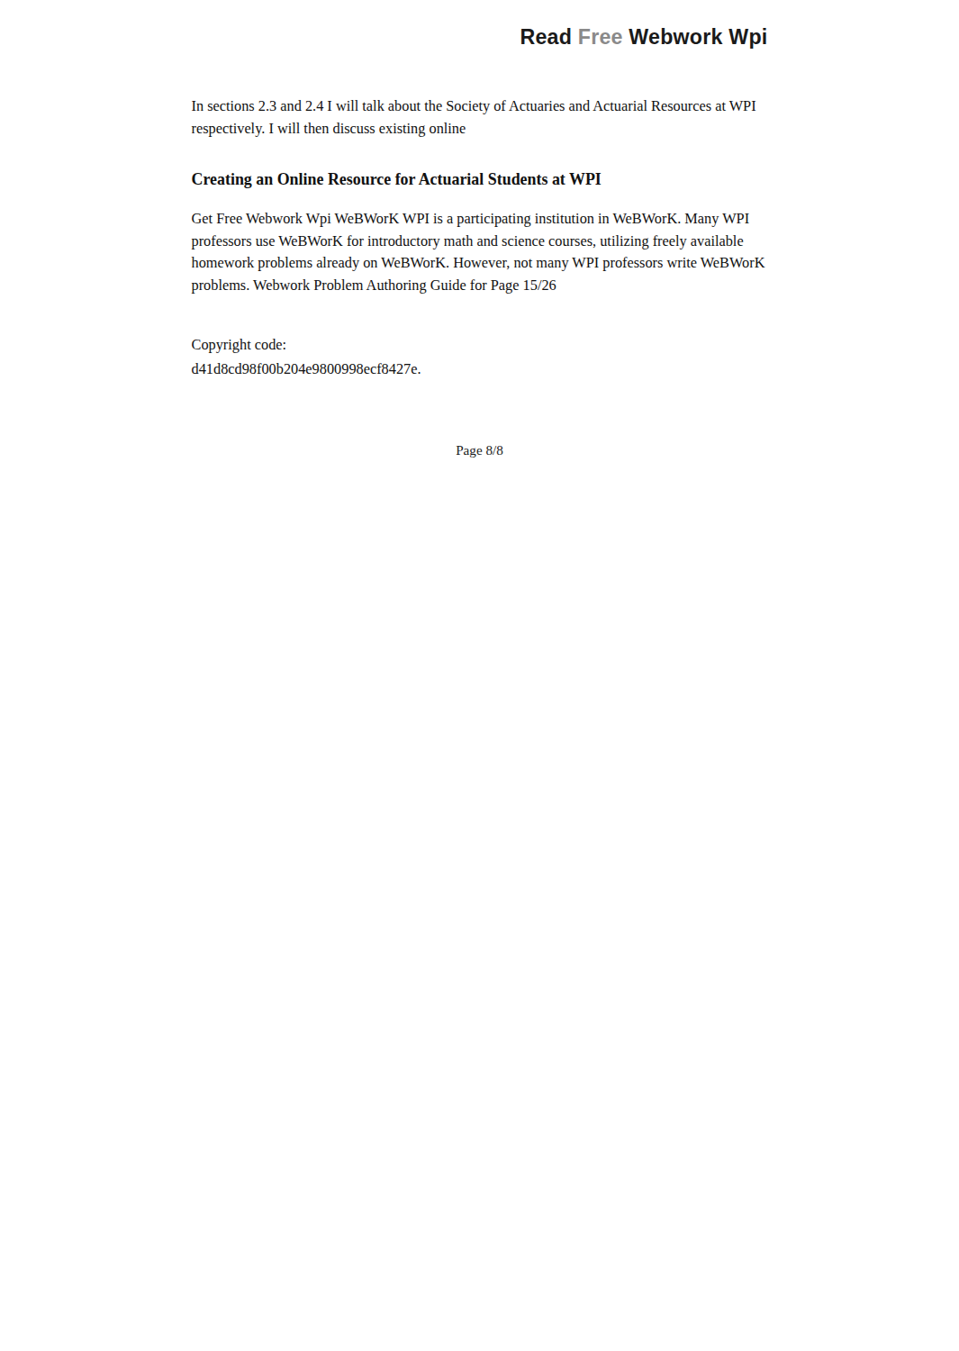Read Free Webwork Wpi
In sections 2.3 and 2.4 I will talk about the Society of Actuaries and Actuarial Resources at WPI respectively. I will then discuss existing online
Creating an Online Resource for Actuarial Students at WPI
Get Free Webwork Wpi WeBWorK WPI is a participating institution in WeBWorK. Many WPI professors use WeBWorK for introductory math and science courses, utilizing freely available homework problems already on WeBWorK. However, not many WPI professors write WeBWorK problems. Webwork Problem Authoring Guide for Page 15/26
Copyright code:
d41d8cd98f00b204e9800998ecf8427e.
Page 8/8